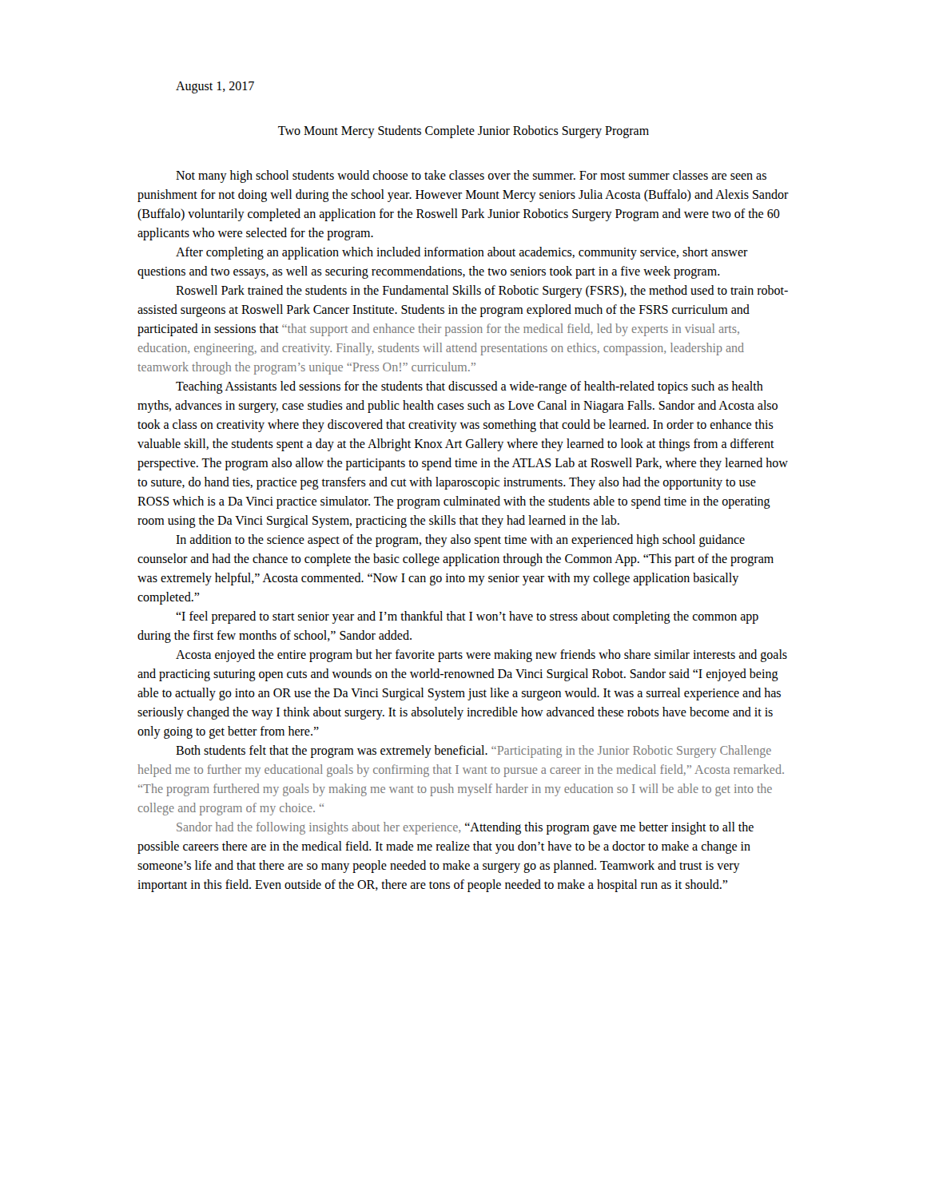August 1, 2017
Two Mount Mercy Students Complete Junior Robotics Surgery Program
Not many high school students would choose to take classes over the summer. For most summer classes are seen as punishment for not doing well during the school year. However Mount Mercy seniors Julia Acosta (Buffalo) and Alexis Sandor (Buffalo) voluntarily completed an application for the Roswell Park Junior Robotics Surgery Program and were two of the 60 applicants who were selected for the program.
After completing an application which included information about academics, community service, short answer questions and two essays, as well as securing recommendations, the two seniors took part in a five week program.
Roswell Park trained the students in the Fundamental Skills of Robotic Surgery (FSRS), the method used to train robot-assisted surgeons at Roswell Park Cancer Institute. Students in the program explored much of the FSRS curriculum and participated in sessions that “that support and enhance their passion for the medical field, led by experts in visual arts, education, engineering, and creativity. Finally, students will attend presentations on ethics, compassion, leadership and teamwork through the program’s unique “Press On!” curriculum.”
Teaching Assistants led sessions for the students that discussed a wide-range of health-related topics such as health myths, advances in surgery, case studies and public health cases such as Love Canal in Niagara Falls. Sandor and Acosta also took a class on creativity where they discovered that creativity was something that could be learned. In order to enhance this valuable skill, the students spent a day at the Albright Knox Art Gallery where they learned to look at things from a different perspective. The program also allow the participants to spend time in the ATLAS Lab at Roswell Park, where they learned how to suture, do hand ties, practice peg transfers and cut with laparoscopic instruments. They also had the opportunity to use ROSS which is a Da Vinci practice simulator. The program culminated with the students able to spend time in the operating room using the Da Vinci Surgical System, practicing the skills that they had learned in the lab.
In addition to the science aspect of the program, they also spent time with an experienced high school guidance counselor and had the chance to complete the basic college application through the Common App. “This part of the program was extremely helpful,” Acosta commented. “Now I can go into my senior year with my college application basically completed.”
“I feel prepared to start senior year and I’m thankful that I won’t have to stress about completing the common app during the first few months of school,” Sandor added.
Acosta enjoyed the entire program but her favorite parts were making new friends who share similar interests and goals and practicing suturing open cuts and wounds on the world-renowned Da Vinci Surgical Robot. Sandor said “I enjoyed being able to actually go into an OR use the Da Vinci Surgical System just like a surgeon would. It was a surreal experience and has seriously changed the way I think about surgery. It is absolutely incredible how advanced these robots have become and it is only going to get better from here.”
Both students felt that the program was extremely beneficial. “Participating in the Junior Robotic Surgery Challenge helped me to further my educational goals by confirming that I want to pursue a career in the medical field,” Acosta remarked. “The program furthered my goals by making me want to push myself harder in my education so I will be able to get into the college and program of my choice. “
Sandor had the following insights about her experience, “Attending this program gave me better insight to all the possible careers there are in the medical field. It made me realize that you don’t have to be a doctor to make a change in someone’s life and that there are so many people needed to make a surgery go as planned. Teamwork and trust is very important in this field. Even outside of the OR, there are tons of people needed to make a hospital run as it should.”